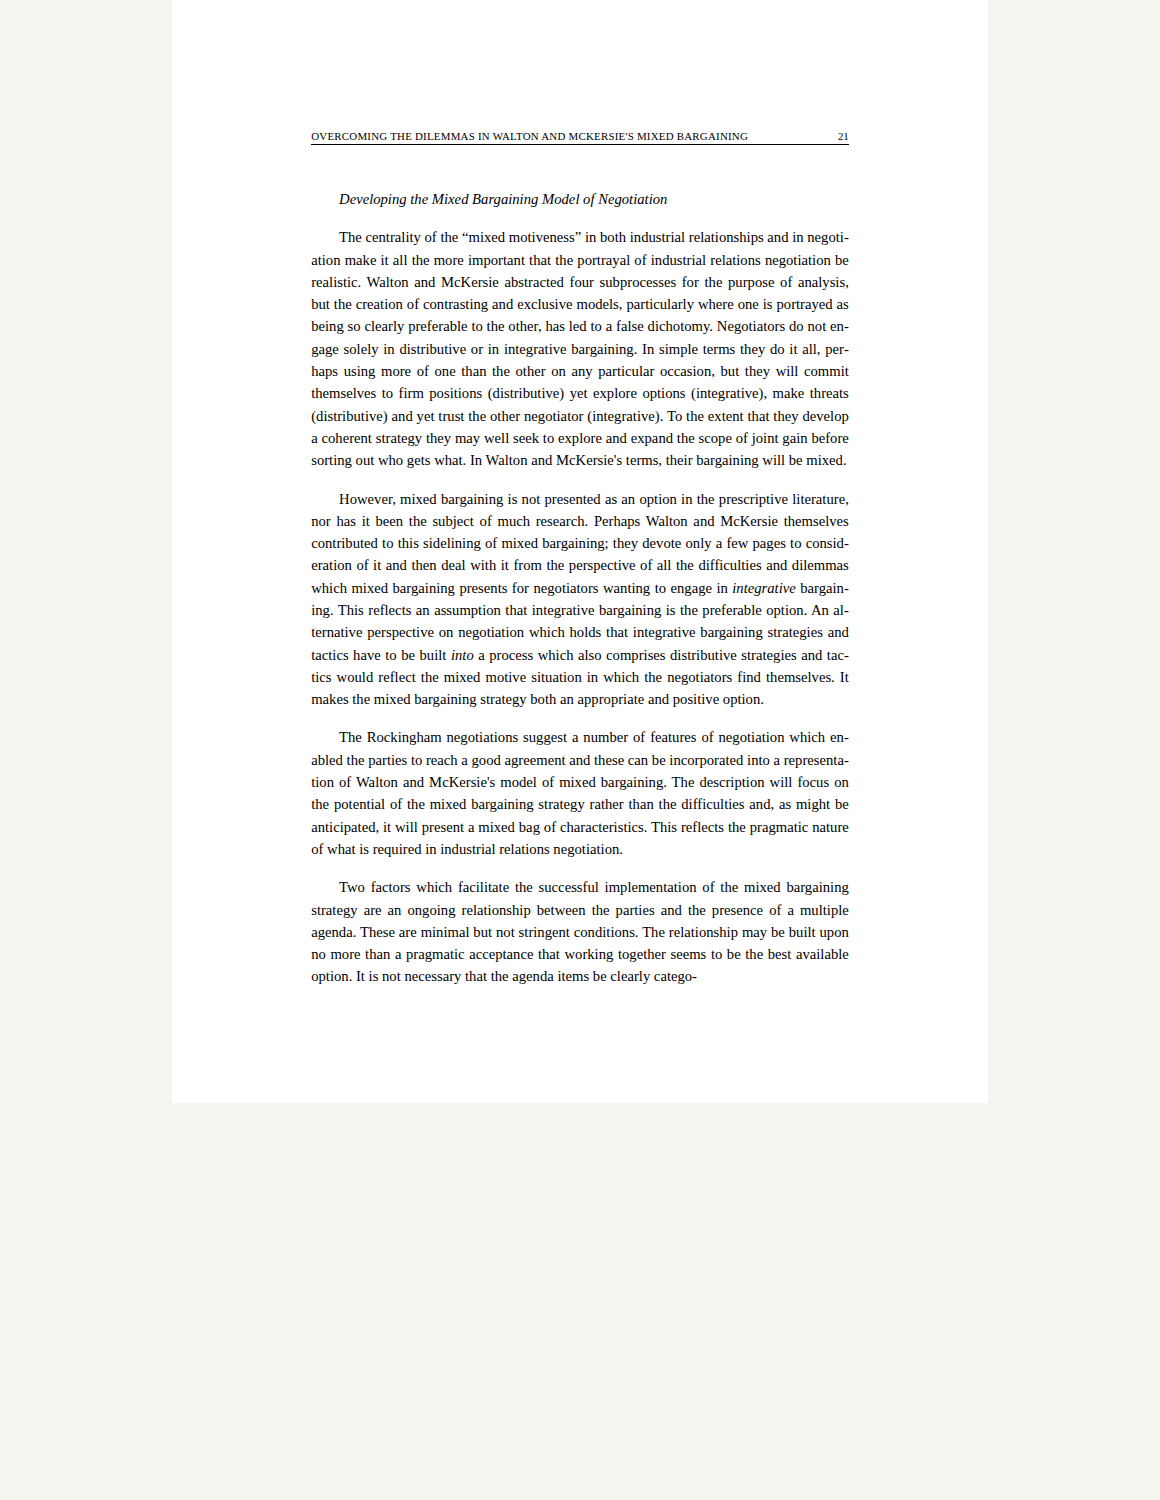Overcoming the Dilemmas in Walton and McKersie's Mixed Bargaining 21
Developing the Mixed Bargaining Model of Negotiation
The centrality of the “mixed motiveness” in both industrial relationships and in negotiation make it all the more important that the portrayal of industrial relations negotiation be realistic. Walton and McKersie abstracted four subprocesses for the purpose of analysis, but the creation of contrasting and exclusive models, particularly where one is portrayed as being so clearly preferable to the other, has led to a false dichotomy. Negotiators do not engage solely in distributive or in integrative bargaining. In simple terms they do it all, perhaps using more of one than the other on any particular occasion, but they will commit themselves to firm positions (distributive) yet explore options (integrative), make threats (distributive) and yet trust the other negotiator (integrative). To the extent that they develop a coherent strategy they may well seek to explore and expand the scope of joint gain before sorting out who gets what. In Walton and McKersie's terms, their bargaining will be mixed.
However, mixed bargaining is not presented as an option in the prescriptive literature, nor has it been the subject of much research. Perhaps Walton and McKersie themselves contributed to this sidelining of mixed bargaining; they devote only a few pages to consideration of it and then deal with it from the perspective of all the difficulties and dilemmas which mixed bargaining presents for negotiators wanting to engage in integrative bargaining. This reflects an assumption that integrative bargaining is the preferable option. An alternative perspective on negotiation which holds that integrative bargaining strategies and tactics have to be built into a process which also comprises distributive strategies and tactics would reflect the mixed motive situation in which the negotiators find themselves. It makes the mixed bargaining strategy both an appropriate and positive option.
The Rockingham negotiations suggest a number of features of negotiation which enabled the parties to reach a good agreement and these can be incorporated into a representation of Walton and McKersie's model of mixed bargaining. The description will focus on the potential of the mixed bargaining strategy rather than the difficulties and, as might be anticipated, it will present a mixed bag of characteristics. This reflects the pragmatic nature of what is required in industrial relations negotiation.
Two factors which facilitate the successful implementation of the mixed bargaining strategy are an ongoing relationship between the parties and the presence of a multiple agenda. These are minimal but not stringent conditions. The relationship may be built upon no more than a pragmatic acceptance that working together seems to be the best available option. It is not necessary that the agenda items be clearly catego-